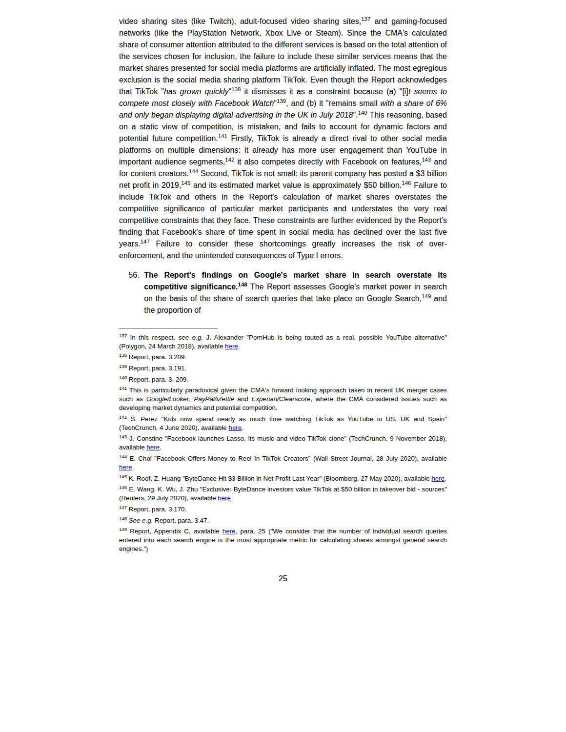video sharing sites (like Twitch), adult-focused video sharing sites,137 and gaming-focused networks (like the PlayStation Network, Xbox Live or Steam). Since the CMA's calculated share of consumer attention attributed to the different services is based on the total attention of the services chosen for inclusion, the failure to include these similar services means that the market shares presented for social media platforms are artificially inflated. The most egregious exclusion is the social media sharing platform TikTok. Even though the Report acknowledges that TikTok "has grown quickly"138 it dismisses it as a constraint because (a) "[i]t seems to compete most closely with Facebook Watch"139, and (b) it "remains small with a share of 6% and only began displaying digital advertising in the UK in July 2018".140 This reasoning, based on a static view of competition, is mistaken, and fails to account for dynamic factors and potential future competition.141 Firstly, TikTok is already a direct rival to other social media platforms on multiple dimensions: it already has more user engagement than YouTube in important audience segments,142 it also competes directly with Facebook on features,143 and for content creators.144 Second, TikTok is not small: its parent company has posted a $3 billion net profit in 2019,145 and its estimated market value is approximately $50 billion.146 Failure to include TikTok and others in the Report's calculation of market shares overstates the competitive significance of particular market participants and understates the very real competitive constraints that they face. These constraints are further evidenced by the Report's finding that Facebook's share of time spent in social media has declined over the last five years.147 Failure to consider these shortcomings greatly increases the risk of over-enforcement, and the unintended consequences of Type I errors.
56. The Report's findings on Google's market share in search overstate its competitive significance.148 The Report assesses Google's market power in search on the basis of the share of search queries that take place on Google Search,149 and the proportion of
137 In this respect, see e.g. J. Alexander "PornHub is being touted as a real, possible YouTube alternative" (Polygon, 24 March 2018), available here.
138 Report, para. 3.209.
139 Report, para. 3.191.
140 Report, para. 3. 209.
141 This is particularly paradoxical given the CMA's forward looking approach taken in recent UK merger cases such as Google/Looker, PayPal/iZettle and Experian/Clearscore, where the CMA considered issues such as developing market dynamics and potential competition.
142 S. Perez "Kids now spend nearly as much time watching TikTok as YouTube in US, UK and Spain" (TechCrunch, 4 June 2020), available here.
143 J. Constine "Facebook launches Lasso, its music and video TikTok clone" (TechCrunch, 9 November 2018), available here.
144 E. Choi "Facebook Offers Money to Reel In TikTok Creators" (Wall Street Journal, 28 July 2020), available here.
145 K. Roof, Z. Huang "ByteDance Hit $3 Billion in Net Profit Last Year" (Bloomberg, 27 May 2020), available here.
146 E. Wang, K. Wu, J. Zhu "Exclusive: ByteDance investors value TikTok at $50 billion in takeover bid - sources" (Reuters, 29 July 2020), available here.
147 Report, para. 3.170.
148 See e.g. Report, para. 3.47.
149 Report, Appendix C, available here, para. 25 ("We consider that the number of individual search queries entered into each search engine is the most appropriate metric for calculating shares amongst general search engines.")
25